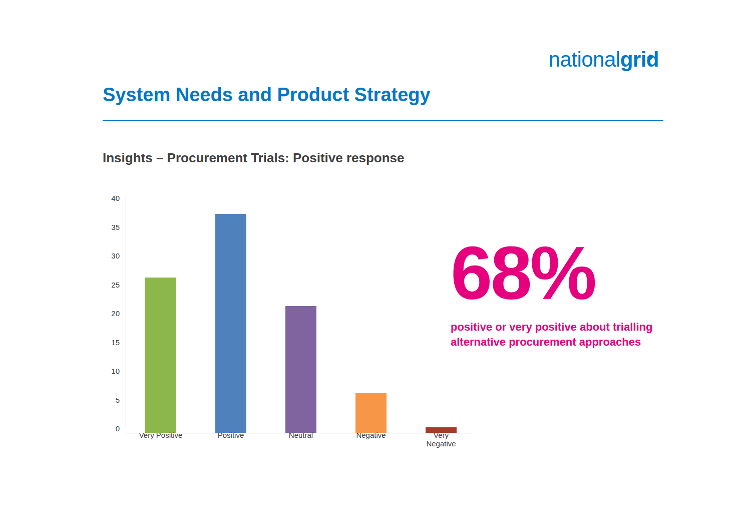nationalgrid
System Needs and Product Strategy
Insights – Procurement Trials: Positive response
40 35 30 25 20 15 10 5 0
Very Positive Positive Neutral Negative Very Negative
68%
positive or very positive about trialling alternative procurement approaches